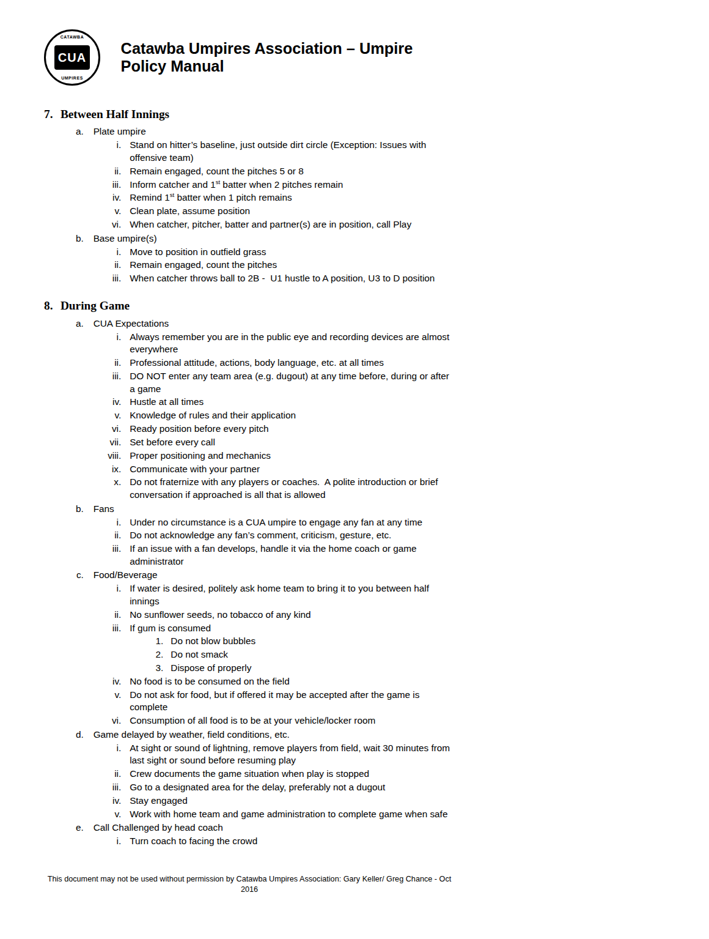CATAWBA
CUA
UMPIRES
Catawba Umpires Association – Umpire Policy Manual
7. Between Half Innings
Plate umpire
Stand on hitter’s baseline, just outside dirt circle (Exception: Issues with offensive team)
Remain engaged, count the pitches 5 or 8
Inform catcher and 1st batter when 2 pitches remain
Remind 1st batter when 1 pitch remains
Clean plate, assume position
When catcher, pitcher, batter and partner(s) are in position, call Play
Base umpire(s)
Move to position in outfield grass
Remain engaged, count the pitches
When catcher throws ball to 2B - U1 hustle to A position, U3 to D position
8. During Game
CUA Expectations
Always remember you are in the public eye and recording devices are almost everywhere
Professional attitude, actions, body language, etc. at all times
DO NOT enter any team area (e.g. dugout) at any time before, during or after a game
Hustle at all times
Knowledge of rules and their application
Ready position before every pitch
Set before every call
Proper positioning and mechanics
Communicate with your partner
Do not fraternize with any players or coaches. A polite introduction or brief conversation if approached is all that is allowed
Fans
Under no circumstance is a CUA umpire to engage any fan at any time
Do not acknowledge any fan’s comment, criticism, gesture, etc.
If an issue with a fan develops, handle it via the home coach or game administrator
Food/Beverage
If water is desired, politely ask home team to bring it to you between half innings
No sunflower seeds, no tobacco of any kind
If gum is consumed
Do not blow bubbles
Do not smack
Dispose of properly
No food is to be consumed on the field
Do not ask for food, but if offered it may be accepted after the game is complete
Consumption of all food is to be at your vehicle/locker room
Game delayed by weather, field conditions, etc.
At sight or sound of lightning, remove players from field, wait 30 minutes from last sight or sound before resuming play
Crew documents the game situation when play is stopped
Go to a designated area for the delay, preferably not a dugout
Stay engaged
Work with home team and game administration to complete game when safe
Call Challenged by head coach
Turn coach to facing the crowd
This document may not be used without permission by Catawba Umpires Association: Gary Keller/ Greg Chance - Oct 2016